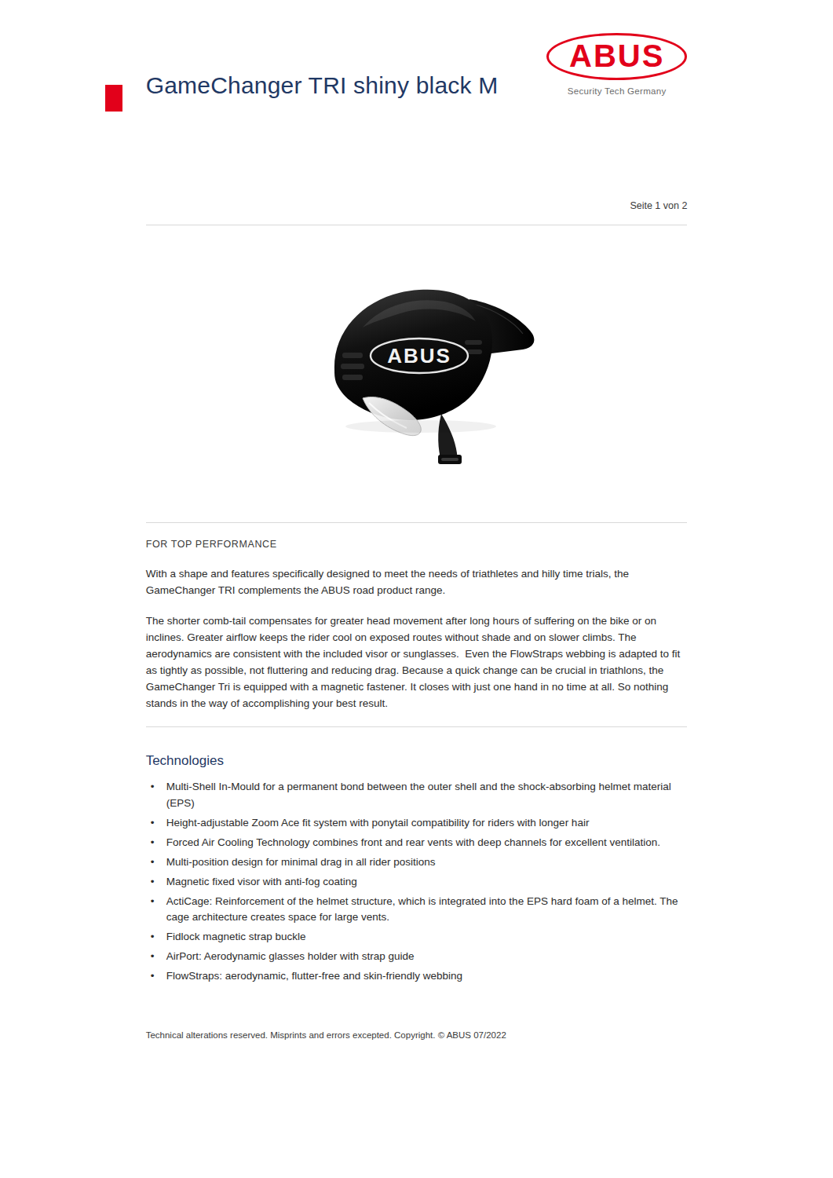GameChanger TRI shiny black M
ABUS
Security Tech Germany
Seite 1 von 2
ABUS
FOR TOP PERFORMANCE
With a shape and features specifically designed to meet the needs of triathletes and hilly time trials, the GameChanger TRI complements the ABUS road product range.
The shorter comb-tail compensates for greater head movement after long hours of suffering on the bike or on inclines. Greater airflow keeps the rider cool on exposed routes without shade and on slower climbs. The aerodynamics are consistent with the included visor or sunglasses. Even the FlowStraps webbing is adapted to fit as tightly as possible, not fluttering and reducing drag. Because a quick change can be crucial in triathlons, the GameChanger Tri is equipped with a magnetic fastener. It closes with just one hand in no time at all. So nothing stands in the way of accomplishing your best result.
Technologies
Multi-Shell In-Mould for a permanent bond between the outer shell and the shock-absorbing helmet material (EPS)
Height-adjustable Zoom Ace fit system with ponytail compatibility for riders with longer hair
Forced Air Cooling Technology combines front and rear vents with deep channels for excellent ventilation.
Multi-position design for minimal drag in all rider positions
Magnetic fixed visor with anti-fog coating
ActiCage: Reinforcement of the helmet structure, which is integrated into the EPS hard foam of a helmet. The cage architecture creates space for large vents.
Fidlock magnetic strap buckle
AirPort: Aerodynamic glasses holder with strap guide
FlowStraps: aerodynamic, flutter-free and skin-friendly webbing
Technical alterations reserved. Misprints and errors excepted. Copyright. © ABUS 07/2022